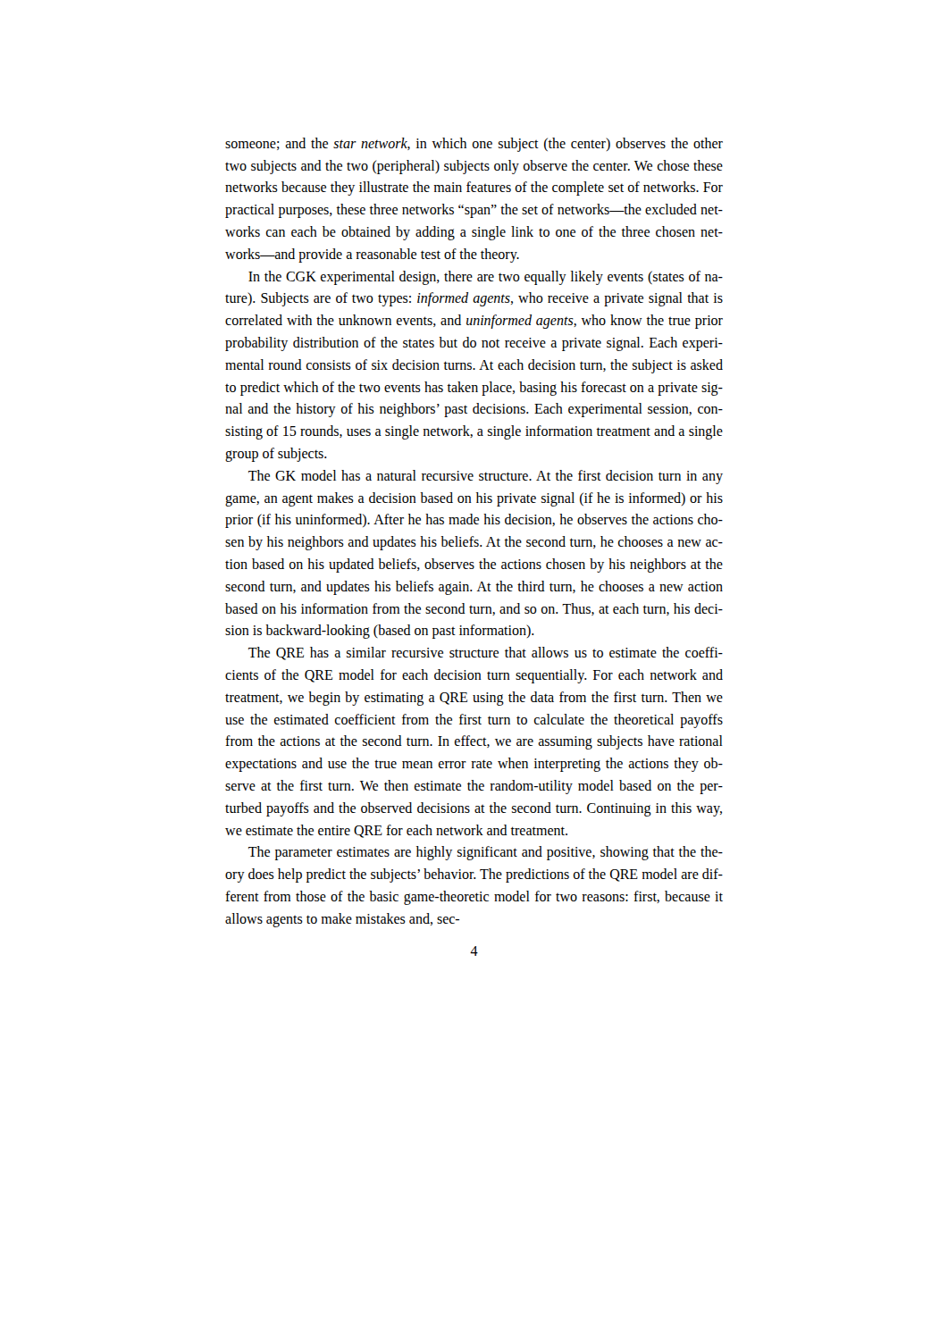someone; and the star network, in which one subject (the center) observes the other two subjects and the two (peripheral) subjects only observe the center. We chose these networks because they illustrate the main features of the complete set of networks. For practical purposes, these three networks “span” the set of networks—the excluded networks can each be obtained by adding a single link to one of the three chosen networks—and provide a reasonable test of the theory.
In the CGK experimental design, there are two equally likely events (states of nature). Subjects are of two types: informed agents, who receive a private signal that is correlated with the unknown events, and uninformed agents, who know the true prior probability distribution of the states but do not receive a private signal. Each experimental round consists of six decision turns. At each decision turn, the subject is asked to predict which of the two events has taken place, basing his forecast on a private signal and the history of his neighbors’ past decisions. Each experimental session, consisting of 15 rounds, uses a single network, a single information treatment and a single group of subjects.
The GK model has a natural recursive structure. At the first decision turn in any game, an agent makes a decision based on his private signal (if he is informed) or his prior (if his uninformed). After he has made his decision, he observes the actions chosen by his neighbors and updates his beliefs. At the second turn, he chooses a new action based on his updated beliefs, observes the actions chosen by his neighbors at the second turn, and updates his beliefs again. At the third turn, he chooses a new action based on his information from the second turn, and so on. Thus, at each turn, his decision is backward-looking (based on past information).
The QRE has a similar recursive structure that allows us to estimate the coefficients of the QRE model for each decision turn sequentially. For each network and treatment, we begin by estimating a QRE using the data from the first turn. Then we use the estimated coefficient from the first turn to calculate the theoretical payoffs from the actions at the second turn. In effect, we are assuming subjects have rational expectations and use the true mean error rate when interpreting the actions they observe at the first turn. We then estimate the random-utility model based on the perturbed payoffs and the observed decisions at the second turn. Continuing in this way, we estimate the entire QRE for each network and treatment.
The parameter estimates are highly significant and positive, showing that the theory does help predict the subjects’ behavior. The predictions of the QRE model are different from those of the basic game-theoretic model for two reasons: first, because it allows agents to make mistakes and, sec-
4